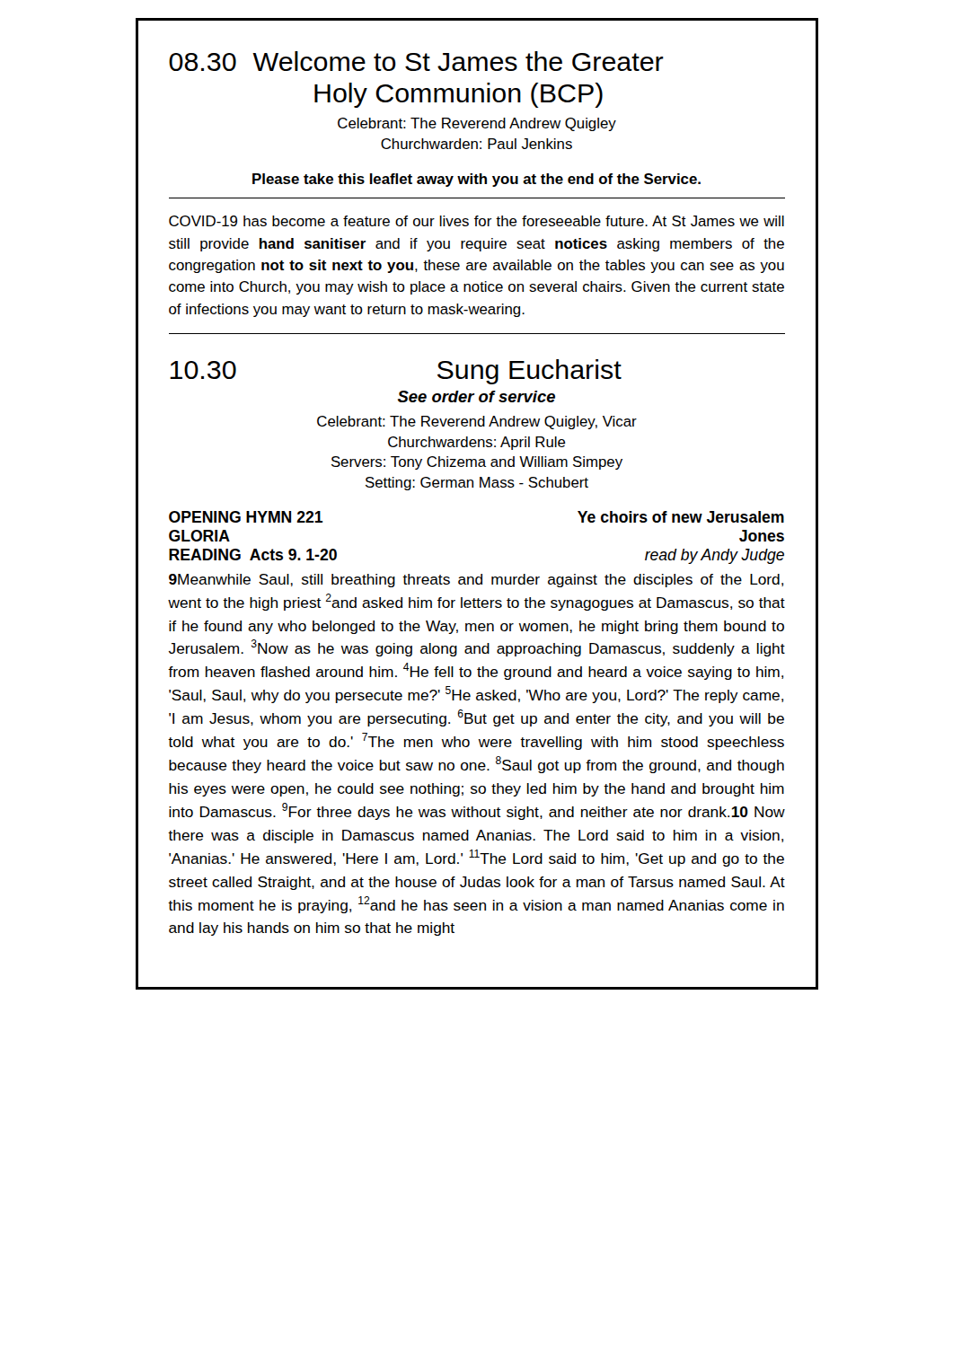08.30 Welcome to St James the Greater
Holy Communion (BCP)
Celebrant: The Reverend Andrew Quigley
Churchwarden: Paul Jenkins
Please take this leaflet away with you at the end of the Service.
COVID-19 has become a feature of our lives for the foreseeable future. At St James we will still provide hand sanitiser and if you require seat notices asking members of the congregation not to sit next to you, these are available on the tables you can see as you come into Church, you may wish to place a notice on several chairs. Given the current state of infections you may want to return to mask-wearing.
10.30 Sung Eucharist
See order of service
Celebrant: The Reverend Andrew Quigley, Vicar
Churchwardens: April Rule
Servers: Tony Chizema and William Simpey
Setting: German Mass - Schubert
OPENING HYMN 221 Ye choirs of new Jerusalem
GLORIA Jones
READING Acts 9. 1-20 read by Andy Judge
9 Meanwhile Saul, still breathing threats and murder against the disciples of the Lord, went to the high priest 2and asked him for letters to the synagogues at Damascus, so that if he found any who belonged to the Way, men or women, he might bring them bound to Jerusalem. 3Now as he was going along and approaching Damascus, suddenly a light from heaven flashed around him. 4He fell to the ground and heard a voice saying to him, 'Saul, Saul, why do you persecute me?' 5He asked, 'Who are you, Lord?' The reply came, 'I am Jesus, whom you are persecuting. 6But get up and enter the city, and you will be told what you are to do.' 7The men who were travelling with him stood speechless because they heard the voice but saw no one. 8Saul got up from the ground, and though his eyes were open, he could see nothing; so they led him by the hand and brought him into Damascus. 9For three days he was without sight, and neither ate nor drank.10 Now there was a disciple in Damascus named Ananias. The Lord said to him in a vision, 'Ananias.' He answered, 'Here I am, Lord.' 11The Lord said to him, 'Get up and go to the street called Straight, and at the house of Judas look for a man of Tarsus named Saul. At this moment he is praying, 12and he has seen in a vision a man named Ananias come in and lay his hands on him so that he might